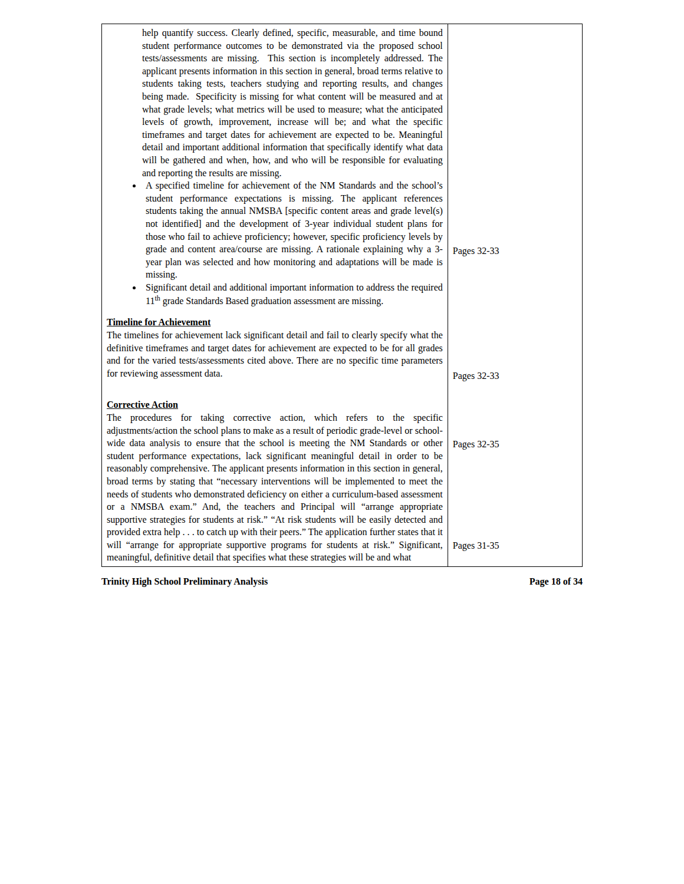| help quantify success. Clearly defined, specific, measurable, and time bound student performance outcomes to be demonstrated via the proposed school tests/assessments are missing. This section is incompletely addressed. The applicant presents information in this section in general, broad terms relative to students taking tests, teachers studying and reporting results, and changes being made. Specificity is missing for what content will be measured and at what grade levels; what metrics will be used to measure; what the anticipated levels of growth, improvement, increase will be; and what the specific timeframes and target dates for achievement are expected to be. Meaningful detail and important additional information that specifically identify what data will be gathered and when, how, and who will be responsible for evaluating and reporting the results are missing. A specified timeline for achievement of the NM Standards and the school’s student performance expectations is missing. The applicant references students taking the annual NMSBA [specific content areas and grade level(s) not identified] and the development of 3-year individual student plans for those who fail to achieve proficiency; however, specific proficiency levels by grade and content area/course are missing. A rationale explaining why a 3-year plan was selected and how monitoring and adaptations will be made is missing. Significant detail and additional important information to address the required 11 th grade Standards Based graduation assessment are missing. Timeline for Achievement The timelines for achievement lack significant detail and fail to clearly specify what the definitive timeframes and target dates for achievement are expected to be for all grades and for the varied tests/assessments cited above. There are no specific time parameters for reviewing assessment data. Corrective Action The procedures for taking corrective action, which refers to the specific adjustments/action the school plans to make as a result of periodic grade-level or school-wide data analysis to ensure that the school is meeting the NM Standards or other student performance expectations, lack significant meaningful detail in order to be reasonably comprehensive. The applicant presents information in this section in general, broad terms by stating that “necessary interventions will be implemented to meet the needs of students who demonstrated deficiency on either a curriculum-based assessment or a NMSBA exam.” And, the teachers and Principal will “arrange appropriate supportive strategies for students at risk.” “At risk students will be easily detected and provided extra help . . . to catch up with their peers.” The application further states that it will “arrange for appropriate supportive programs for students at risk.” Significant, meaningful, definitive detail that specifies what these strategies will be and what | Pages 32-33 Pages 32-33 Pages 32-35 Pages 31-35 |
Trinity High School Preliminary Analysis Page 18 of 34